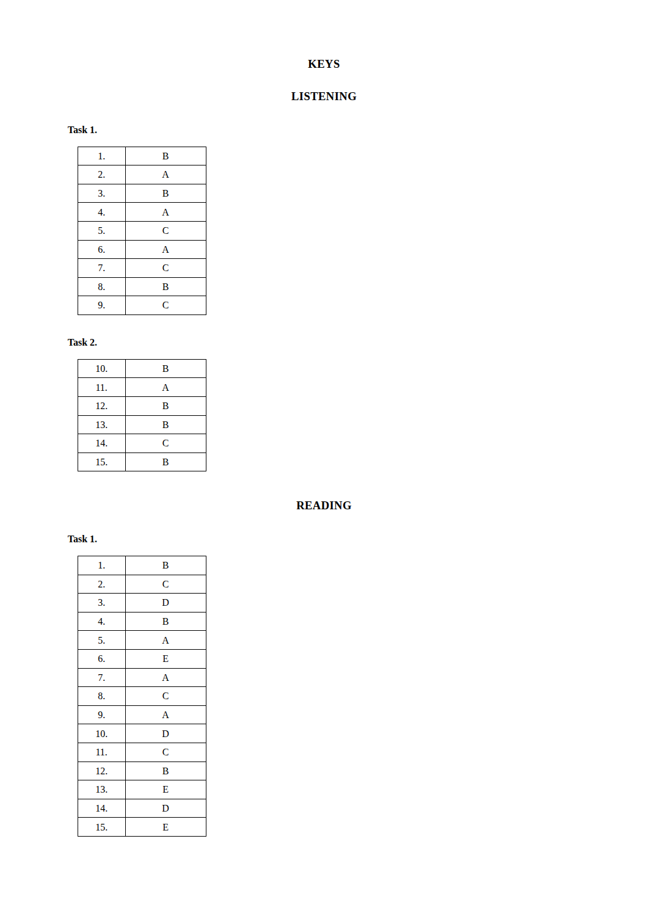KEYS
LISTENING
Task 1.
| 1. | B |
| 2. | A |
| 3. | B |
| 4. | A |
| 5. | C |
| 6. | A |
| 7. | C |
| 8. | B |
| 9. | C |
Task 2.
| 10. | B |
| 11. | A |
| 12. | B |
| 13. | B |
| 14. | C |
| 15. | B |
READING
Task 1.
| 1. | B |
| 2. | C |
| 3. | D |
| 4. | B |
| 5. | A |
| 6. | E |
| 7. | A |
| 8. | C |
| 9. | A |
| 10. | D |
| 11. | C |
| 12. | B |
| 13. | E |
| 14. | D |
| 15. | E |